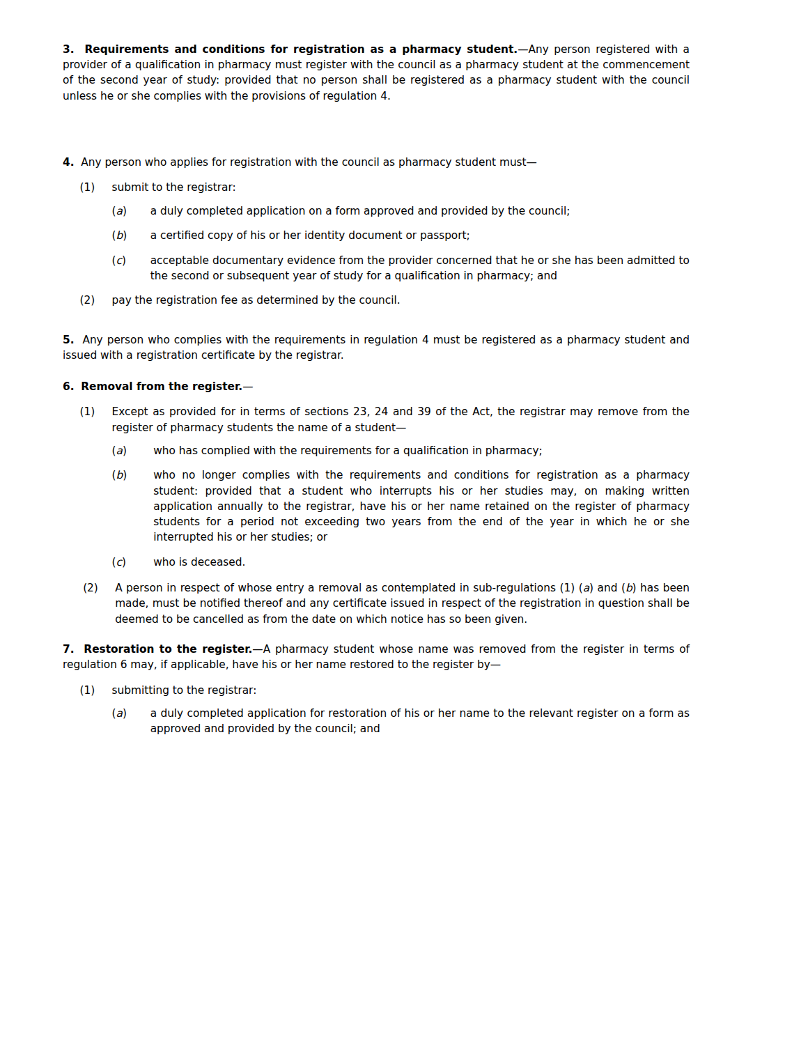3. Requirements and conditions for registration as a pharmacy student.—Any person registered with a provider of a qualification in pharmacy must register with the council as a pharmacy student at the commencement of the second year of study: provided that no person shall be registered as a pharmacy student with the council unless he or she complies with the provisions of regulation 4.
4. Any person who applies for registration with the council as pharmacy student must—
(1) submit to the registrar:
(a) a duly completed application on a form approved and provided by the council;
(b) a certified copy of his or her identity document or passport;
(c) acceptable documentary evidence from the provider concerned that he or she has been admitted to the second or subsequent year of study for a qualification in pharmacy; and
(2) pay the registration fee as determined by the council.
5. Any person who complies with the requirements in regulation 4 must be registered as a pharmacy student and issued with a registration certificate by the registrar.
6. Removal from the register.—
(1) Except as provided for in terms of sections 23, 24 and 39 of the Act, the registrar may remove from the register of pharmacy students the name of a student—
(a) who has complied with the requirements for a qualification in pharmacy;
(b) who no longer complies with the requirements and conditions for registration as a pharmacy student: provided that a student who interrupts his or her studies may, on making written application annually to the registrar, have his or her name retained on the register of pharmacy students for a period not exceeding two years from the end of the year in which he or she interrupted his or her studies; or
(c) who is deceased.
(2) A person in respect of whose entry a removal as contemplated in sub-regulations (1) (a) and (b) has been made, must be notified thereof and any certificate issued in respect of the registration in question shall be deemed to be cancelled as from the date on which notice has so been given.
7. Restoration to the register.—A pharmacy student whose name was removed from the register in terms of regulation 6 may, if applicable, have his or her name restored to the register by—
(1) submitting to the registrar:
(a) a duly completed application for restoration of his or her name to the relevant register on a form as approved and provided by the council; and